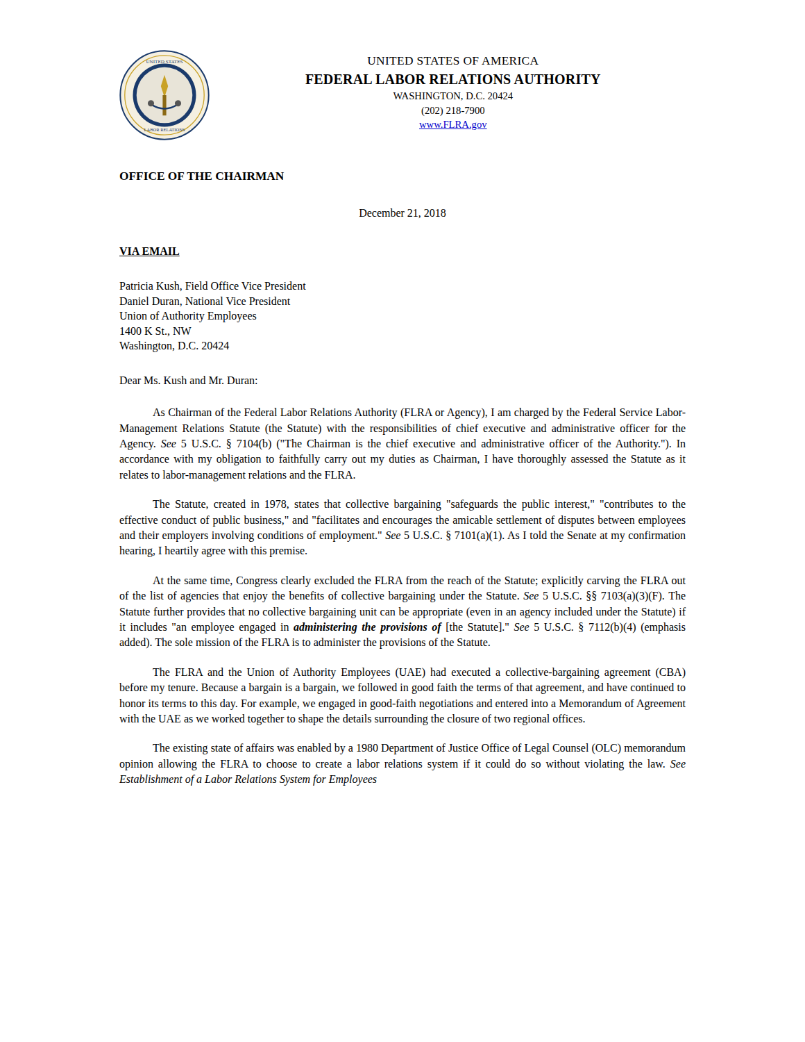UNITED STATES OF AMERICA
FEDERAL LABOR RELATIONS AUTHORITY
WASHINGTON, D.C. 20424
(202) 218-7900
www.FLRA.gov
OFFICE OF THE CHAIRMAN
December 21, 2018
VIA EMAIL
Patricia Kush, Field Office Vice President
Daniel Duran, National Vice President
Union of Authority Employees
1400 K St., NW
Washington, D.C. 20424
Dear Ms. Kush and Mr. Duran:
As Chairman of the Federal Labor Relations Authority (FLRA or Agency), I am charged by the Federal Service Labor-Management Relations Statute (the Statute) with the responsibilities of chief executive and administrative officer for the Agency. See 5 U.S.C. § 7104(b) ("The Chairman is the chief executive and administrative officer of the Authority."). In accordance with my obligation to faithfully carry out my duties as Chairman, I have thoroughly assessed the Statute as it relates to labor-management relations and the FLRA.
The Statute, created in 1978, states that collective bargaining "safeguards the public interest," "contributes to the effective conduct of public business," and "facilitates and encourages the amicable settlement of disputes between employees and their employers involving conditions of employment." See 5 U.S.C. § 7101(a)(1). As I told the Senate at my confirmation hearing, I heartily agree with this premise.
At the same time, Congress clearly excluded the FLRA from the reach of the Statute; explicitly carving the FLRA out of the list of agencies that enjoy the benefits of collective bargaining under the Statute. See 5 U.S.C. §§ 7103(a)(3)(F). The Statute further provides that no collective bargaining unit can be appropriate (even in an agency included under the Statute) if it includes "an employee engaged in administering the provisions of [the Statute]." See 5 U.S.C. § 7112(b)(4) (emphasis added). The sole mission of the FLRA is to administer the provisions of the Statute.
The FLRA and the Union of Authority Employees (UAE) had executed a collective-bargaining agreement (CBA) before my tenure. Because a bargain is a bargain, we followed in good faith the terms of that agreement, and have continued to honor its terms to this day. For example, we engaged in good-faith negotiations and entered into a Memorandum of Agreement with the UAE as we worked together to shape the details surrounding the closure of two regional offices.
The existing state of affairs was enabled by a 1980 Department of Justice Office of Legal Counsel (OLC) memorandum opinion allowing the FLRA to choose to create a labor relations system if it could do so without violating the law. See Establishment of a Labor Relations System for Employees